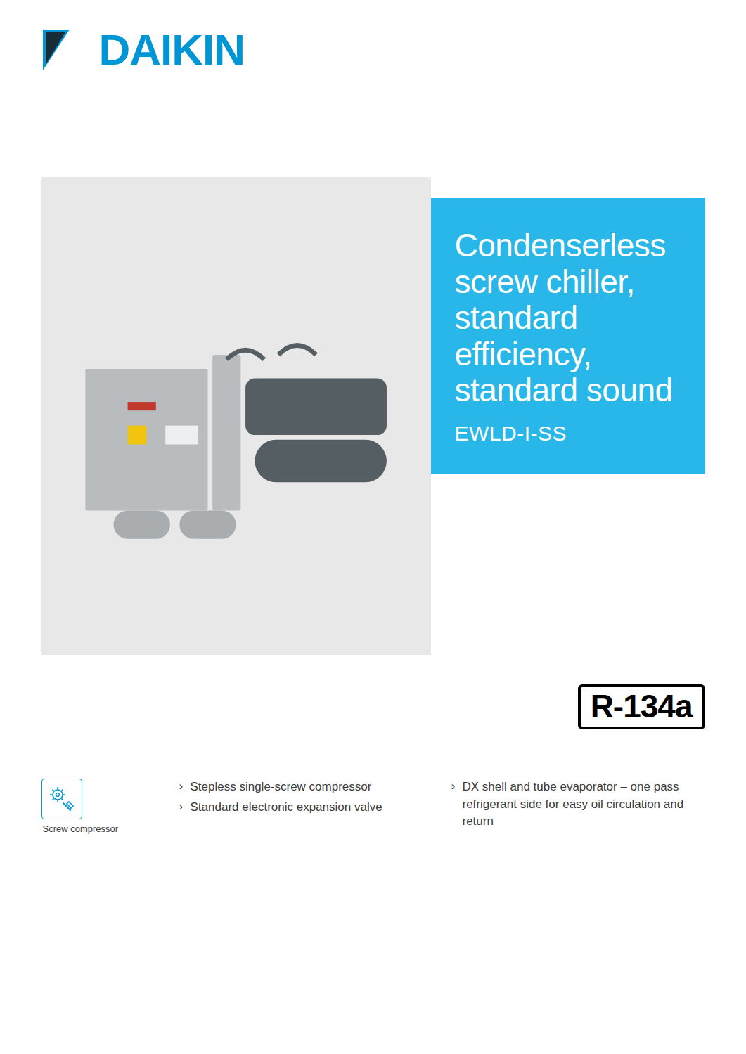DAIKIN
Condenserless screw chiller, standard efficiency, standard sound
EWLD-I-SS
R-134a
Screw compressor
Stepless single-screw compressor
Standard electronic expansion valve
DX shell and tube evaporator – one pass refrigerant side for easy oil circulation and return